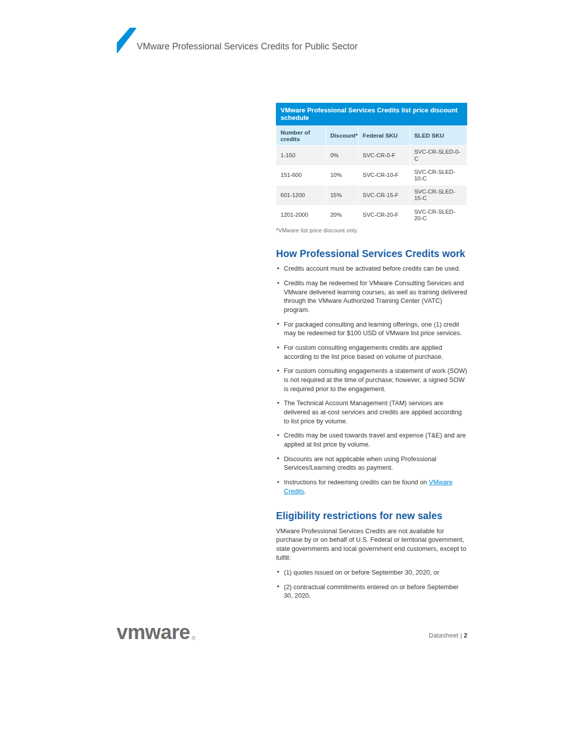VMware Professional Services Credits for Public Sector
VMware Professional Services Credits list price discount schedule
| Number of credits | Discount* | Federal SKU | SLED SKU |
| --- | --- | --- | --- |
| 1-150 | 0% | SVC-CR-0-F | SVC-CR-SLED-0-C |
| 151-600 | 10% | SVC-CR-10-F | SVC-CR-SLED-10-C |
| 601-1200 | 15% | SVC-CR-15-F | SVC-CR-SLED-15-C |
| 1201-2000 | 20% | SVC-CR-20-F | SVC-CR-SLED-20-C |
*VMware list price discount only.
How Professional Services Credits work
Credits account must be activated before credits can be used.
Credits may be redeemed for VMware Consulting Services and VMware delivered learning courses, as well as training delivered through the VMware Authorized Training Center (VATC) program.
For packaged consulting and learning offerings, one (1) credit may be redeemed for $100 USD of VMware list price services.
For custom consulting engagements credits are applied according to the list price based on volume of purchase.
For custom consulting engagements a statement of work (SOW) is not required at the time of purchase; however, a signed SOW is required prior to the engagement.
The Technical Account Management (TAM) services are delivered as at-cost services and credits are applied according to list price by volume.
Credits may be used towards travel and expense (T&E) and are applied at list price by volume.
Discounts are not applicable when using Professional Services/Learning credits as payment.
Instructions for redeeming credits can be found on VMware Credits.
Eligibility restrictions for new sales
VMware Professional Services Credits are not available for purchase by or on behalf of U.S. Federal or territorial government, state governments and local government end customers, except to fulfill:
(1) quotes issued on or before September 30, 2020, or
(2) contractual commitments entered on or before September 30, 2020.
vmware®
Datasheet | 2